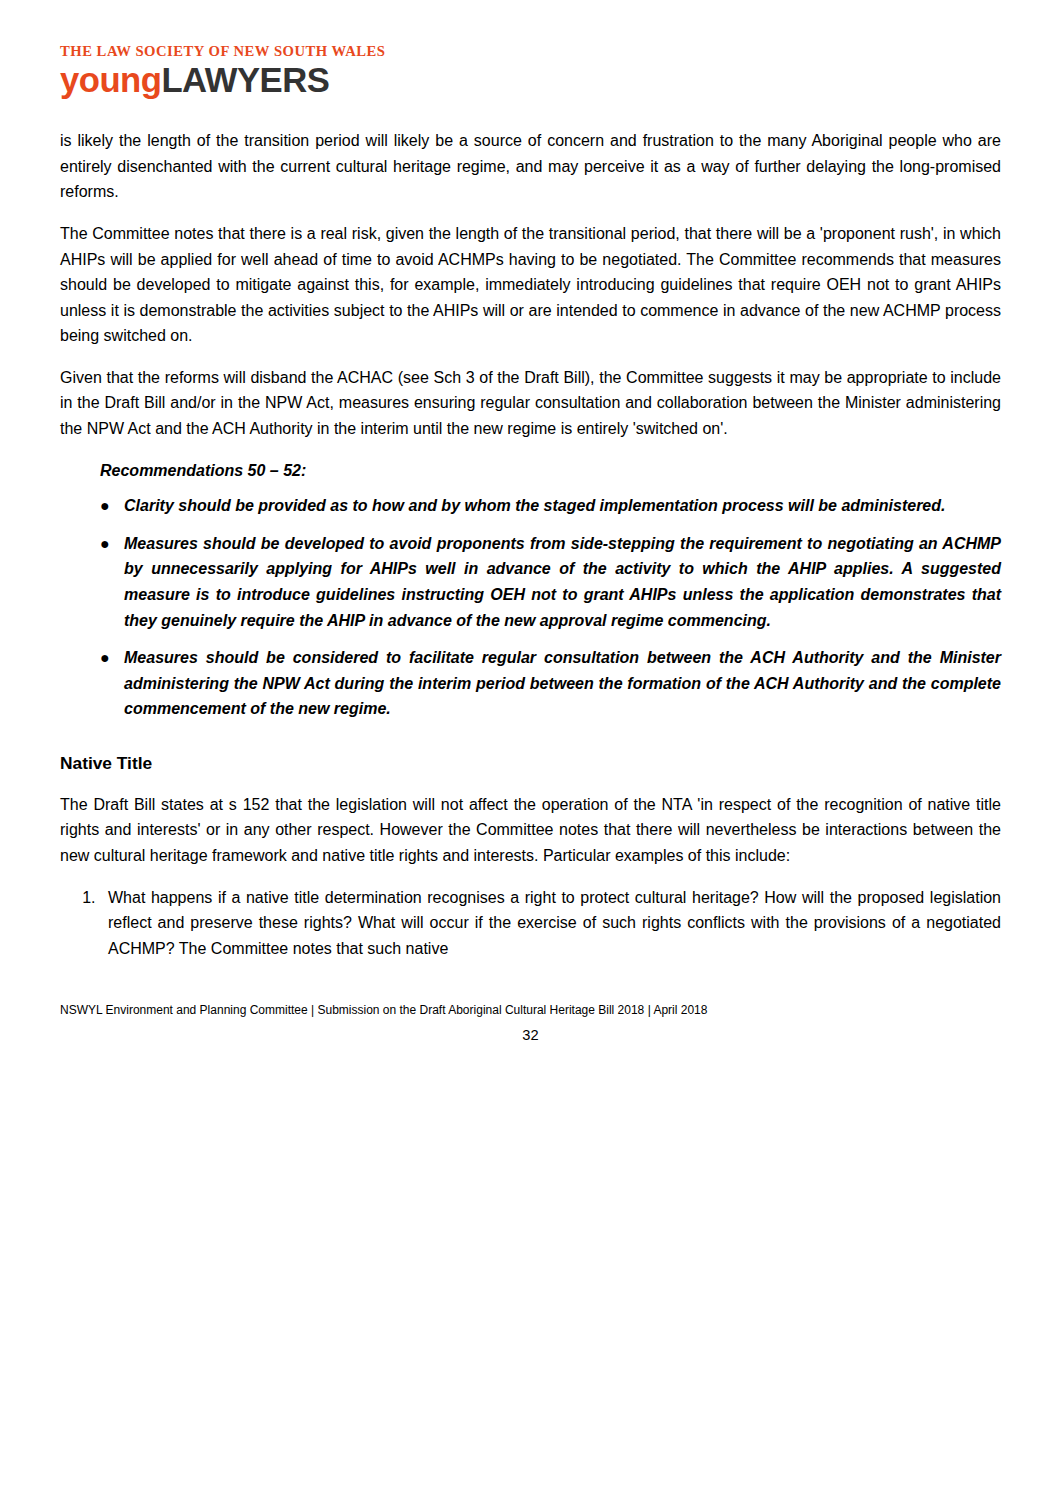THE LAW SOCIETY OF NEW SOUTH WALES
young LAWYERS
is likely the length of the transition period will likely be a source of concern and frustration to the many Aboriginal people who are entirely disenchanted with the current cultural heritage regime, and may perceive it as a way of further delaying the long-promised reforms.
The Committee notes that there is a real risk, given the length of the transitional period, that there will be a 'proponent rush', in which AHIPs will be applied for well ahead of time to avoid ACHMPs having to be negotiated. The Committee recommends that measures should be developed to mitigate against this, for example, immediately introducing guidelines that require OEH not to grant AHIPs unless it is demonstrable the activities subject to the AHIPs will or are intended to commence in advance of the new ACHMP process being switched on.
Given that the reforms will disband the ACHAC (see Sch 3 of the Draft Bill), the Committee suggests it may be appropriate to include in the Draft Bill and/or in the NPW Act, measures ensuring regular consultation and collaboration between the Minister administering the NPW Act and the ACH Authority in the interim until the new regime is entirely 'switched on'.
Recommendations 50 – 52:
Clarity should be provided as to how and by whom the staged implementation process will be administered.
Measures should be developed to avoid proponents from side-stepping the requirement to negotiating an ACHMP by unnecessarily applying for AHIPs well in advance of the activity to which the AHIP applies. A suggested measure is to introduce guidelines instructing OEH not to grant AHIPs unless the application demonstrates that they genuinely require the AHIP in advance of the new approval regime commencing.
Measures should be considered to facilitate regular consultation between the ACH Authority and the Minister administering the NPW Act during the interim period between the formation of the ACH Authority and the complete commencement of the new regime.
Native Title
The Draft Bill states at s 152 that the legislation will not affect the operation of the NTA 'in respect of the recognition of native title rights and interests' or in any other respect. However the Committee notes that there will nevertheless be interactions between the new cultural heritage framework and native title rights and interests. Particular examples of this include:
What happens if a native title determination recognises a right to protect cultural heritage? How will the proposed legislation reflect and preserve these rights? What will occur if the exercise of such rights conflicts with the provisions of a negotiated ACHMP? The Committee notes that such native
NSWYL Environment and Planning Committee | Submission on the Draft Aboriginal Cultural Heritage Bill 2018 | April 2018
32